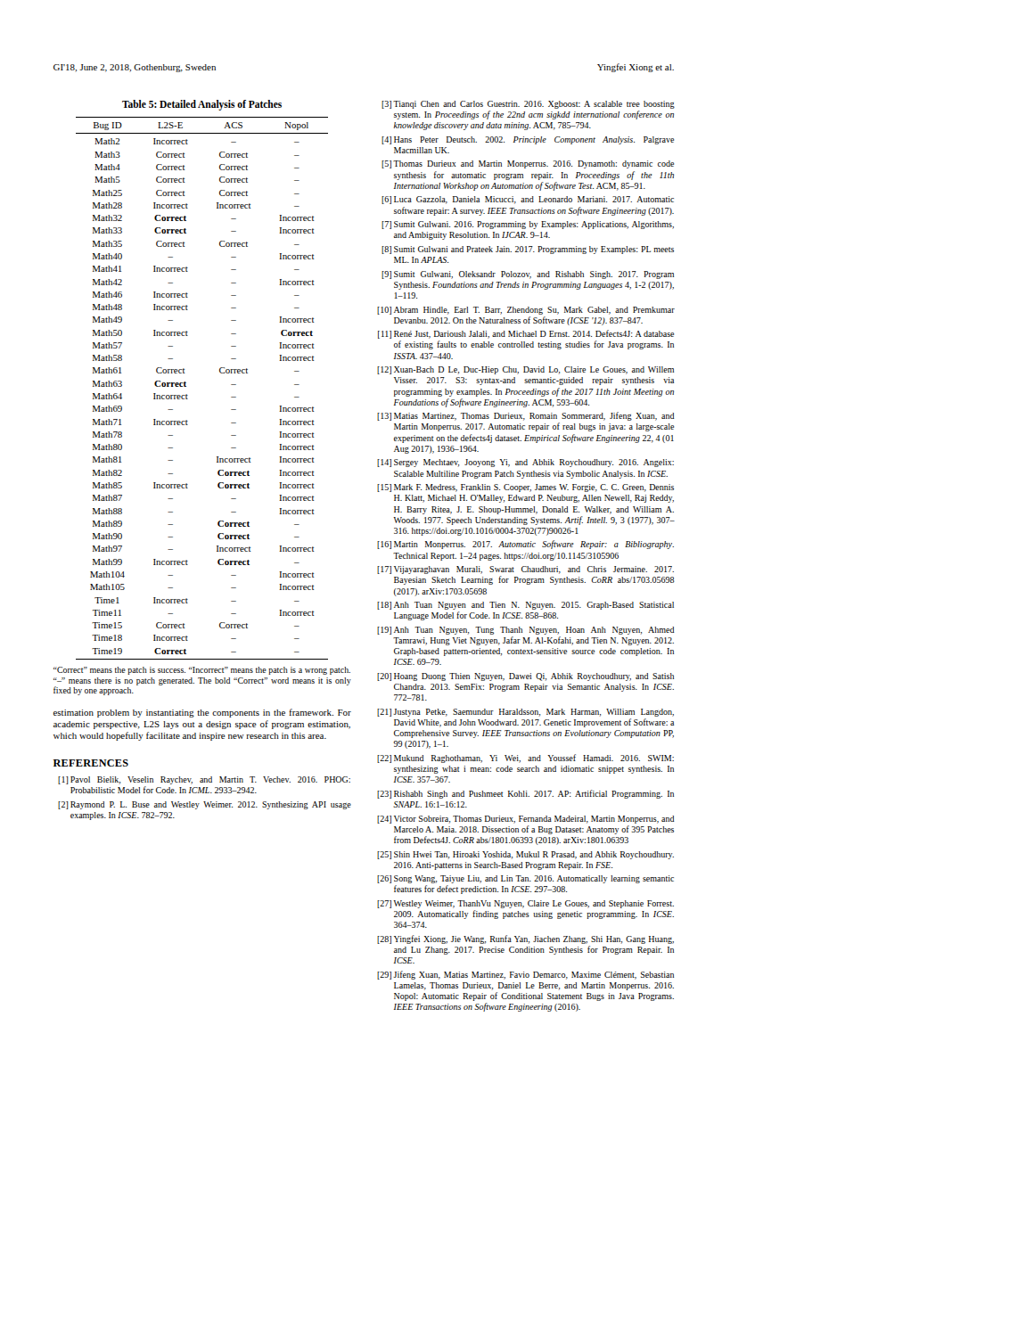GI'18, June 2, 2018, Gothenburg, Sweden
Yingfei Xiong et al.
Table 5: Detailed Analysis of Patches
| Bug ID | L2S-E | ACS | Nopol |
| --- | --- | --- | --- |
| Math2 | Incorrect | – | – |
| Math3 | Correct | Correct | – |
| Math4 | Correct | Correct | – |
| Math5 | Correct | Correct | – |
| Math25 | Correct | Correct | – |
| Math28 | Incorrect | Incorrect | – |
| Math32 | Correct | – | Incorrect |
| Math33 | Correct | – | Incorrect |
| Math35 | Correct | Correct | – |
| Math40 | – | – | Incorrect |
| Math41 | Incorrect | – | – |
| Math42 | – | – | Incorrect |
| Math46 | Incorrect | – | – |
| Math48 | Incorrect | – | – |
| Math49 | – | – | Incorrect |
| Math50 | Incorrect | – | Correct |
| Math57 | – | – | Incorrect |
| Math58 | – | – | Incorrect |
| Math61 | Correct | Correct | – |
| Math63 | Correct | – | – |
| Math64 | Incorrect | – | – |
| Math69 | – | – | Incorrect |
| Math71 | Incorrect | – | Incorrect |
| Math78 | – | – | Incorrect |
| Math80 | – | – | Incorrect |
| Math81 | – | Incorrect | Incorrect |
| Math82 | – | Correct | Incorrect |
| Math85 | Incorrect | Correct | Incorrect |
| Math87 | – | – | Incorrect |
| Math88 | – | – | Incorrect |
| Math89 | – | Correct | – |
| Math90 | – | Correct | – |
| Math97 | – | Incorrect | Incorrect |
| Math99 | Incorrect | Correct | – |
| Math104 | – | – | Incorrect |
| Math105 | – | – | Incorrect |
| Time1 | Incorrect | – | – |
| Time11 | – | – | Incorrect |
| Time15 | Correct | Correct | – |
| Time18 | Incorrect | – | – |
| Time19 | Correct | – | – |
“Correct” means the patch is success. “Incorrect” means the patch is a wrong patch. “–” means there is no patch generated. The bold “Correct” word means it is only fixed by one approach.
estimation problem by instantiating the components in the framework. For academic perspective, L2S lays out a design space of program estimation, which would hopefully facilitate and inspire new research in this area.
REFERENCES
[1] Pavol Bielik, Veselin Raychev, and Martin T. Vechev. 2016. PHOG: Probabilistic Model for Code. In ICML. 2933–2942.
[2] Raymond P. L. Buse and Westley Weimer. 2012. Synthesizing API usage examples. In ICSE. 782–792.
[3] Tianqi Chen and Carlos Guestrin. 2016. Xgboost: A scalable tree boosting system. In Proceedings of the 22nd acm sigkdd international conference on knowledge discovery and data mining. ACM, 785–794.
[4] Hans Peter Deutsch. 2002. Principle Component Analysis. Palgrave Macmillan UK.
[5] Thomas Durieux and Martin Monperrus. 2016. Dynamoth: dynamic code synthesis for automatic program repair. In Proceedings of the 11th International Workshop on Automation of Software Test. ACM, 85–91.
[6] Luca Gazzola, Daniela Micucci, and Leonardo Mariani. 2017. Automatic software repair: A survey. IEEE Transactions on Software Engineering (2017).
[7] Sumit Gulwani. 2016. Programming by Examples: Applications, Algorithms, and Ambiguity Resolution. In IJCAR. 9–14.
[8] Sumit Gulwani and Prateek Jain. 2017. Programming by Examples: PL meets ML. In APLAS.
[9] Sumit Gulwani, Oleksandr Polozov, and Rishabh Singh. 2017. Program Synthesis. Foundations and Trends in Programming Languages 4, 1-2 (2017), 1–119.
[10] Abram Hindle, Earl T. Barr, Zhendong Su, Mark Gabel, and Premkumar Devanbu. 2012. On the Naturalness of Software (ICSE '12). 837–847.
[11] René Just, Darioush Jalali, and Michael D Ernst. 2014. Defects4J: A database of existing faults to enable controlled testing studies for Java programs. In ISSTA. 437–440.
[12] Xuan-Bach D Le, Duc-Hiep Chu, David Lo, Claire Le Goues, and Willem Visser. 2017. S3: syntax-and semantic-guided repair synthesis via programming by examples. In Proceedings of the 2017 11th Joint Meeting on Foundations of Software Engineering. ACM, 593–604.
[13] Matias Martinez, Thomas Durieux, Romain Sommerard, Jifeng Xuan, and Martin Monperrus. 2017. Automatic repair of real bugs in java: a large-scale experiment on the defects4j dataset. Empirical Software Engineering 22, 4 (01 Aug 2017), 1936–1964.
[14] Sergey Mechtaev, Jooyong Yi, and Abhik Roychoudhury. 2016. Angelix: Scalable Multiline Program Patch Synthesis via Symbolic Analysis. In ICSE.
[15] Mark F. Medress, Franklin S. Cooper, James W. Forgie, C. C. Green, Dennis H. Klatt, Michael H. O'Malley, Edward P. Neuburg, Allen Newell, Raj Reddy, H. Barry Ritea, J. E. Shoup-Hummel, Donald E. Walker, and William A. Woods. 1977. Speech Understanding Systems. Artif. Intell. 9, 3 (1977), 307–316. https://doi.org/10.1016/0004-3702(77)90026-1
[16] Martin Monperrus. 2017. Automatic Software Repair: a Bibliography. Technical Report. 1–24 pages. https://doi.org/10.1145/3105906
[17] Vijayaraghavan Murali, Swarat Chaudhuri, and Chris Jermaine. 2017. Bayesian Sketch Learning for Program Synthesis. CoRR abs/1703.05698 (2017). arXiv:1703.05698
[18] Anh Tuan Nguyen and Tien N. Nguyen. 2015. Graph-Based Statistical Language Model for Code. In ICSE. 858–868.
[19] Anh Tuan Nguyen, Tung Thanh Nguyen, Hoan Anh Nguyen, Ahmed Tamrawi, Hung Viet Nguyen, Jafar M. Al-Kofahi, and Tien N. Nguyen. 2012. Graph-based pattern-oriented, context-sensitive source code completion. In ICSE. 69–79.
[20] Hoang Duong Thien Nguyen, Dawei Qi, Abhik Roychoudhury, and Satish Chandra. 2013. SemFix: Program Repair via Semantic Analysis. In ICSE. 772–781.
[21] Justyna Petke, Saemundur Haraldsson, Mark Harman, William Langdon, David White, and John Woodward. 2017. Genetic Improvement of Software: a Comprehensive Survey. IEEE Transactions on Evolutionary Computation PP, 99 (2017), 1–1.
[22] Mukund Raghothaman, Yi Wei, and Youssef Hamadi. 2016. SWIM: synthesizing what i mean: code search and idiomatic snippet synthesis. In ICSE. 357–367.
[23] Rishabh Singh and Pushmeet Kohli. 2017. AP: Artificial Programming. In SNAPL. 16:1–16:12.
[24] Victor Sobreira, Thomas Durieux, Fernanda Madeiral, Martin Monperrus, and Marcelo A. Maia. 2018. Dissection of a Bug Dataset: Anatomy of 395 Patches from Defects4J. CoRR abs/1801.06393 (2018). arXiv:1801.06393
[25] Shin Hwei Tan, Hiroaki Yoshida, Mukul R Prasad, and Abhik Roychoudhury. 2016. Anti-patterns in Search-Based Program Repair. In FSE.
[26] Song Wang, Taiyue Liu, and Lin Tan. 2016. Automatically learning semantic features for defect prediction. In ICSE. 297–308.
[27] Westley Weimer, ThanhVu Nguyen, Claire Le Goues, and Stephanie Forrest. 2009. Automatically finding patches using genetic programming. In ICSE. 364–374.
[28] Yingfei Xiong, Jie Wang, Runfa Yan, Jiachen Zhang, Shi Han, Gang Huang, and Lu Zhang. 2017. Precise Condition Synthesis for Program Repair. In ICSE.
[29] Jifeng Xuan, Matias Martinez, Favio Demarco, Maxime Clément, Sebastian Lamelas, Thomas Durieux, Daniel Le Berre, and Martin Monperrus. 2016. Nopol: Automatic Repair of Conditional Statement Bugs in Java Programs. IEEE Transactions on Software Engineering (2016).